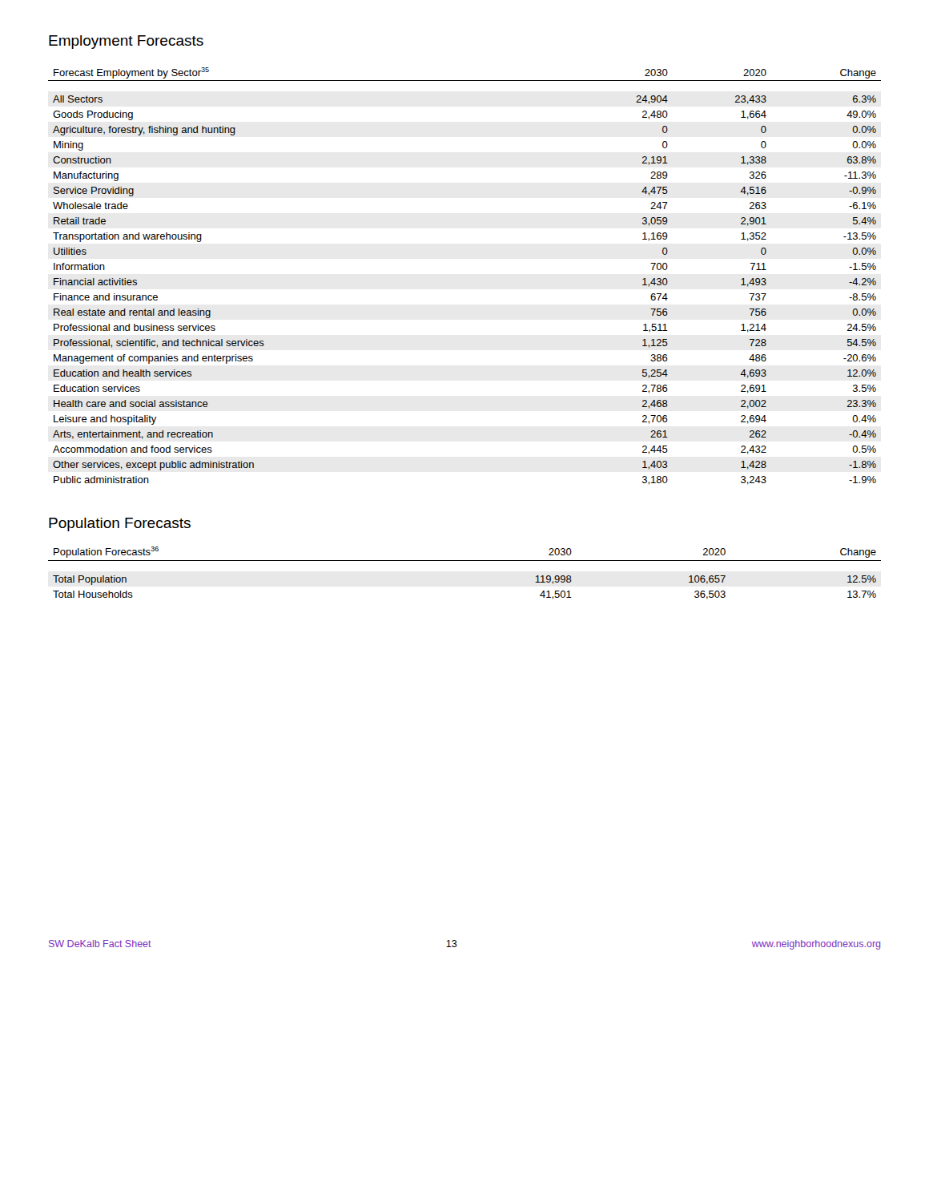Employment Forecasts
| Forecast Employment by Sector 35 | 2030 | 2020 | Change |
| --- | --- | --- | --- |
| All Sectors | 24,904 | 23,433 | 6.3% |
| Goods Producing | 2,480 | 1,664 | 49.0% |
| Agriculture, forestry, fishing and hunting | 0 | 0 | 0.0% |
| Mining | 0 | 0 | 0.0% |
| Construction | 2,191 | 1,338 | 63.8% |
| Manufacturing | 289 | 326 | -11.3% |
| Service Providing | 4,475 | 4,516 | -0.9% |
| Wholesale trade | 247 | 263 | -6.1% |
| Retail trade | 3,059 | 2,901 | 5.4% |
| Transportation and warehousing | 1,169 | 1,352 | -13.5% |
| Utilities | 0 | 0 | 0.0% |
| Information | 700 | 711 | -1.5% |
| Financial activities | 1,430 | 1,493 | -4.2% |
| Finance and insurance | 674 | 737 | -8.5% |
| Real estate and rental and leasing | 756 | 756 | 0.0% |
| Professional and business services | 1,511 | 1,214 | 24.5% |
| Professional, scientific, and technical services | 1,125 | 728 | 54.5% |
| Management of companies and enterprises | 386 | 486 | -20.6% |
| Education and health services | 5,254 | 4,693 | 12.0% |
| Education services | 2,786 | 2,691 | 3.5% |
| Health care and social assistance | 2,468 | 2,002 | 23.3% |
| Leisure and hospitality | 2,706 | 2,694 | 0.4% |
| Arts, entertainment, and recreation | 261 | 262 | -0.4% |
| Accommodation and food services | 2,445 | 2,432 | 0.5% |
| Other services, except public administration | 1,403 | 1,428 | -1.8% |
| Public administration | 3,180 | 3,243 | -1.9% |
Population Forecasts
| Population Forecasts 36 | 2030 | 2020 | Change |
| --- | --- | --- | --- |
| Total Population | 119,998 | 106,657 | 12.5% |
| Total Households | 41,501 | 36,503 | 13.7% |
SW DeKalb Fact Sheet
13
www.neighborhoodnexus.org